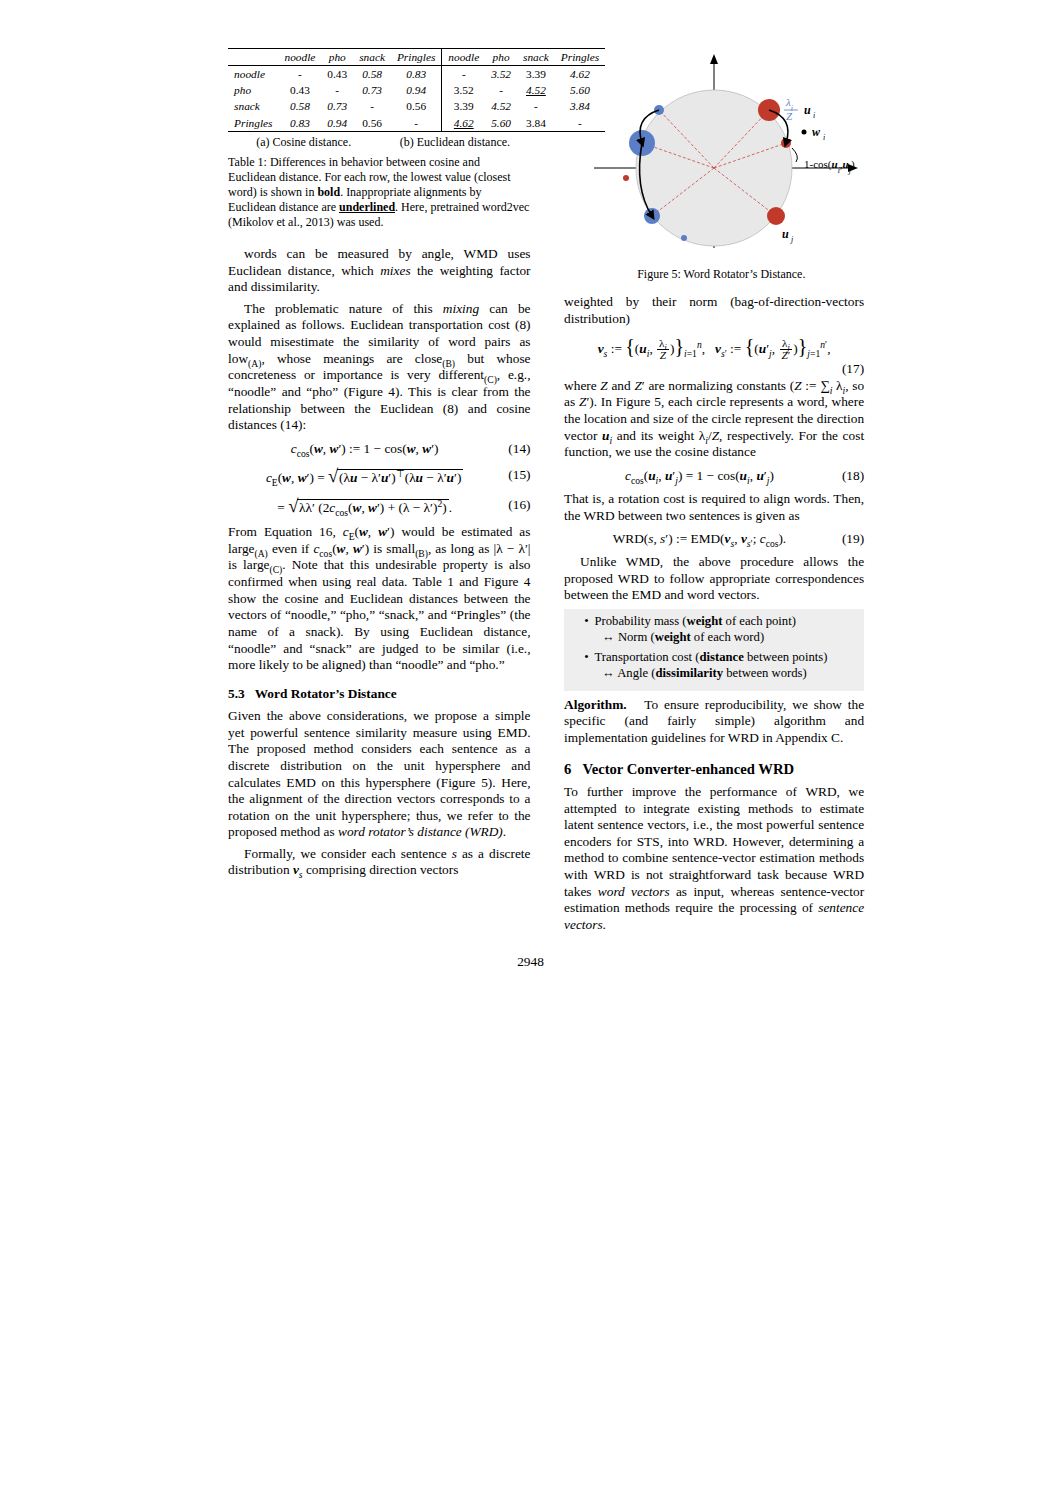| | noodle | pho | snack | Pringles | noodle | pho | snack | Pringles |
| noodle | - | 0.43 | 0.58 | 0.83 | - | 3.52 | 3.39 | 4.62 |
| pho | 0.43 | - | 0.73 | 0.94 | 3.52 | - | 4.52 | 5.60 |
| snack | 0.58 | 0.73 | - | 0.56 | 3.39 | 4.52 | - | 3.84 |
| Pringles | 0.83 | 0.94 | 0.56 | - | 4.62 | 5.60 | 3.84 | - |
(a) Cosine distance.
(b) Euclidean distance.
Table 1: Differences in behavior between cosine and Euclidean distance. For each row, the lowest value (closest word) is shown in bold. Inappropriate alignments by Euclidean distance are underlined. Here, pretrained word2vec (Mikolov et al., 2013) was used.
words can be measured by angle, WMD uses Euclidean distance, which mixes the weighting factor and dissimilarity.
The problematic nature of this mixing can be explained as follows. Euclidean transportation cost (8) would misestimate the similarity of word pairs as low(A), whose meanings are close(B) but whose concreteness or importance is very different(C), e.g., “noodle” and “pho” (Figure 4). This is clear from the relationship between the Euclidean (8) and cosine distances (14):
ccos(w, w′) := 1 − cos(w, w′)
(14)
cE(w, w′) = √(λu − λ′u′)⊤(λu − λ′u′)
(15)
= √λλ′ (2ccos(w, w′) + (λ − λ′)2).
(16)
From Equation 16, cE(w, w′) would be estimated as large(A) even if ccos(w, w′) is small(B), as long as |λ − λ′| is large(C). Note that this undesirable property is also confirmed when using real data. Table 1 and Figure 4 show the cosine and Euclidean distances between the vectors of “noodle,” “pho,” “snack,” and “Pringles” (the name of a snack). By using Euclidean distance, “noodle” and “snack” are judged to be similar (i.e., more likely to be aligned) than “noodle” and “pho.”
5.3 Word Rotator’s Distance
Given the above considerations, we propose a simple yet powerful sentence similarity measure using EMD. The proposed method considers each sentence as a discrete distribution on the unit hypersphere and calculates EMD on this hypersphere (Figure 5). Here, the alignment of the direction vectors corresponds to a rotation on the unit hypersphere; thus, we refer to the proposed method as word rotator’s distance (WRD).
Formally, we consider each sentence s as a discrete distribution νs comprising direction vectors
λi Z u i w i 1-cos(ui,uj) u j
Figure 5: Word Rotator’s Distance.
weighted by their norm (bag-of-direction-vectors distribution)
νs := {(ui, λi Z)}i=1n, νs′ := {(u′j, λj Z′)}j=1n′,
(17)
where Z and Z′ are normalizing constants (Z := ∑i λi, so as Z′). In Figure 5, each circle represents a word, where the location and size of the circle represent the direction vector ui and its weight λi/Z, respectively. For the cost function, we use the cosine distance
ccos(ui, u′j) = 1 − cos(ui, u′j)
(18)
That is, a rotation cost is required to align words. Then, the WRD between two sentences is given as
WRD(s, s′) := EMD(νs, νs′; ccos).
(19)
Unlike WMD, the above procedure allows the proposed WRD to follow appropriate correspondences between the EMD and word vectors.
Probability mass (weight of each point)
↔ Norm (weight of each word)
Transportation cost (distance between points)
↔ Angle (dissimilarity between words)
Algorithm. To ensure reproducibility, we show the specific (and fairly simple) algorithm and implementation guidelines for WRD in Appendix C.
6 Vector Converter-enhanced WRD
To further improve the performance of WRD, we attempted to integrate existing methods to estimate latent sentence vectors, i.e., the most powerful sentence encoders for STS, into WRD. However, determining a method to combine sentence-vector estimation methods with WRD is not straightforward task because WRD takes word vectors as input, whereas sentence-vector estimation methods require the processing of sentence vectors.
2948